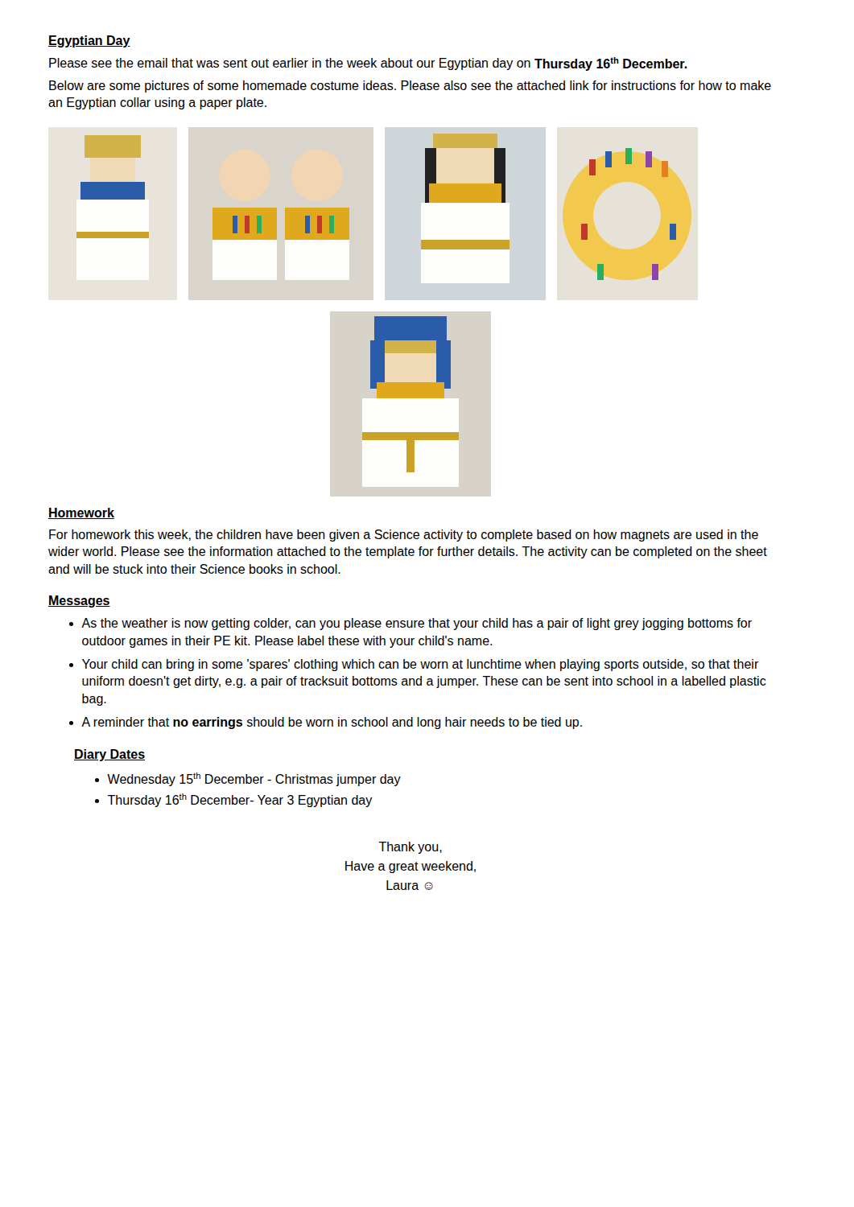Egyptian Day
Please see the email that was sent out earlier in the week about our Egyptian day on Thursday 16th December.
Below are some pictures of some homemade costume ideas. Please also see the attached link for instructions for how to make an Egyptian collar using a paper plate.
Homework
For homework this week, the children have been given a Science activity to complete based on how magnets are used in the wider world. Please see the information attached to the template for further details. The activity can be completed on the sheet and will be stuck into their Science books in school.
Messages
As the weather is now getting colder, can you please ensure that your child has a pair of light grey jogging bottoms for outdoor games in their PE kit. Please label these with your child's name.
Your child can bring in some 'spares' clothing which can be worn at lunchtime when playing sports outside, so that their uniform doesn't get dirty, e.g. a pair of tracksuit bottoms and a jumper. These can be sent into school in a labelled plastic bag.
A reminder that no earrings should be worn in school and long hair needs to be tied up.
Diary Dates
Wednesday 15th December - Christmas jumper day
Thursday 16th December- Year 3 Egyptian day
Thank you,
Have a great weekend,
Laura ☺